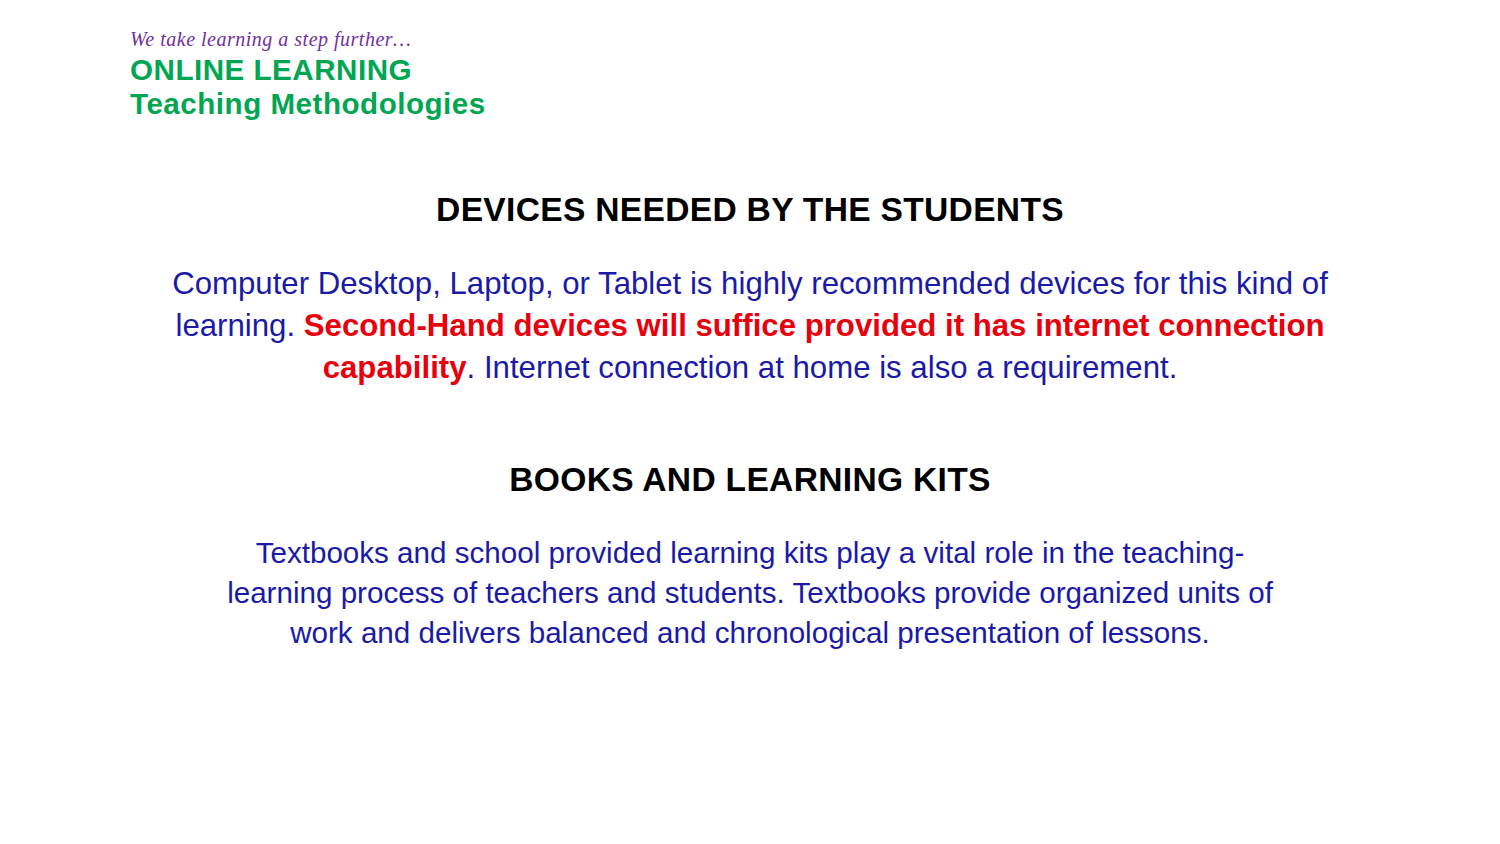We take learning a step further…
ONLINE LEARNING
Teaching Methodologies
DEVICES NEEDED BY THE STUDENTS
Computer Desktop, Laptop, or Tablet is highly recommended devices for this kind of learning. Second-Hand devices will suffice provided it has internet connection capability. Internet connection at home is also a requirement.
BOOKS AND LEARNING KITS
Textbooks and school provided learning kits play a vital role in the teaching-learning process of teachers and students. Textbooks provide organized units of work and delivers balanced and chronological presentation of lessons.